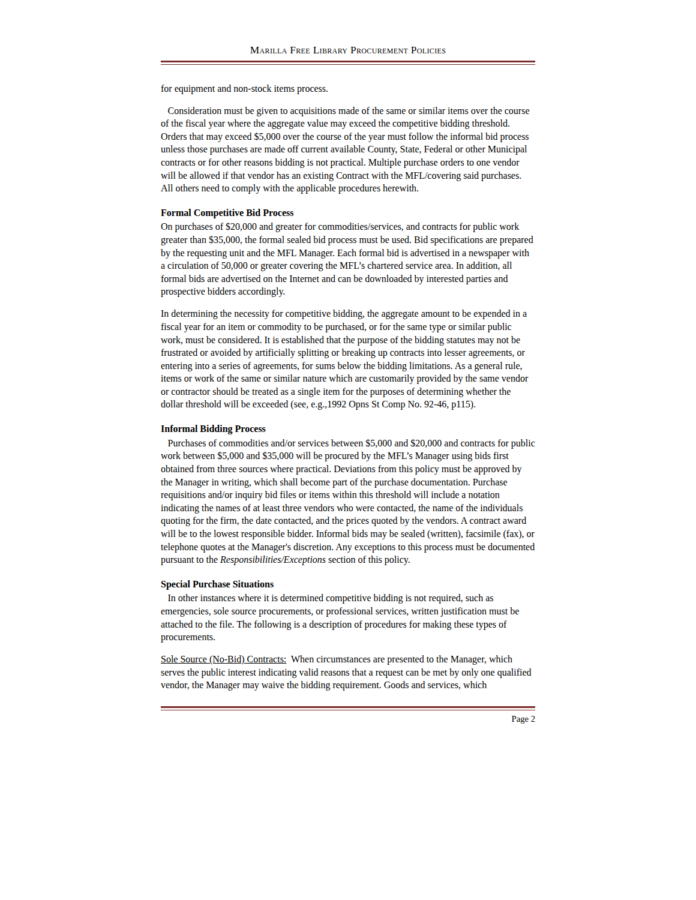Marilla Free Library Procurement Policies
for equipment and non-stock items process.
Consideration must be given to acquisitions made of the same or similar items over the course of the fiscal year where the aggregate value may exceed the competitive bidding threshold. Orders that may exceed $5,000 over the course of the year must follow the informal bid process unless those purchases are made off current available County, State, Federal or other Municipal contracts or for other reasons bidding is not practical. Multiple purchase orders to one vendor will be allowed if that vendor has an existing Contract with the MFL/covering said purchases. All others need to comply with the applicable procedures herewith.
Formal Competitive Bid Process
On purchases of $20,000 and greater for commodities/services, and contracts for public work greater than $35,000, the formal sealed bid process must be used. Bid specifications are prepared by the requesting unit and the MFL Manager. Each formal bid is advertised in a newspaper with a circulation of 50,000 or greater covering the MFL’s chartered service area. In addition, all formal bids are advertised on the Internet and can be downloaded by interested parties and prospective bidders accordingly.
In determining the necessity for competitive bidding, the aggregate amount to be expended in a fiscal year for an item or commodity to be purchased, or for the same type or similar public work, must be considered. It is established that the purpose of the bidding statutes may not be frustrated or avoided by artificially splitting or breaking up contracts into lesser agreements, or entering into a series of agreements, for sums below the bidding limitations. As a general rule, items or work of the same or similar nature which are customarily provided by the same vendor or contractor should be treated as a single item for the purposes of determining whether the dollar threshold will be exceeded (see, e.g.,1992 Opns St Comp No. 92-46, p115).
Informal Bidding Process
Purchases of commodities and/or services between $5,000 and $20,000 and contracts for public work between $5,000 and $35,000 will be procured by the MFL’s Manager using bids first obtained from three sources where practical. Deviations from this policy must be approved by the Manager in writing, which shall become part of the purchase documentation. Purchase requisitions and/or inquiry bid files or items within this threshold will include a notation indicating the names of at least three vendors who were contacted, the name of the individuals quoting for the firm, the date contacted, and the prices quoted by the vendors. A contract award will be to the lowest responsible bidder. Informal bids may be sealed (written), facsimile (fax), or telephone quotes at the Manager's discretion. Any exceptions to this process must be documented pursuant to the Responsibilities/Exceptions section of this policy.
Special Purchase Situations
In other instances where it is determined competitive bidding is not required, such as emergencies, sole source procurements, or professional services, written justification must be attached to the file. The following is a description of procedures for making these types of procurements.
Sole Source (No-Bid) Contracts: When circumstances are presented to the Manager, which serves the public interest indicating valid reasons that a request can be met by only one qualified vendor, the Manager may waive the bidding requirement. Goods and services, which
Page 2